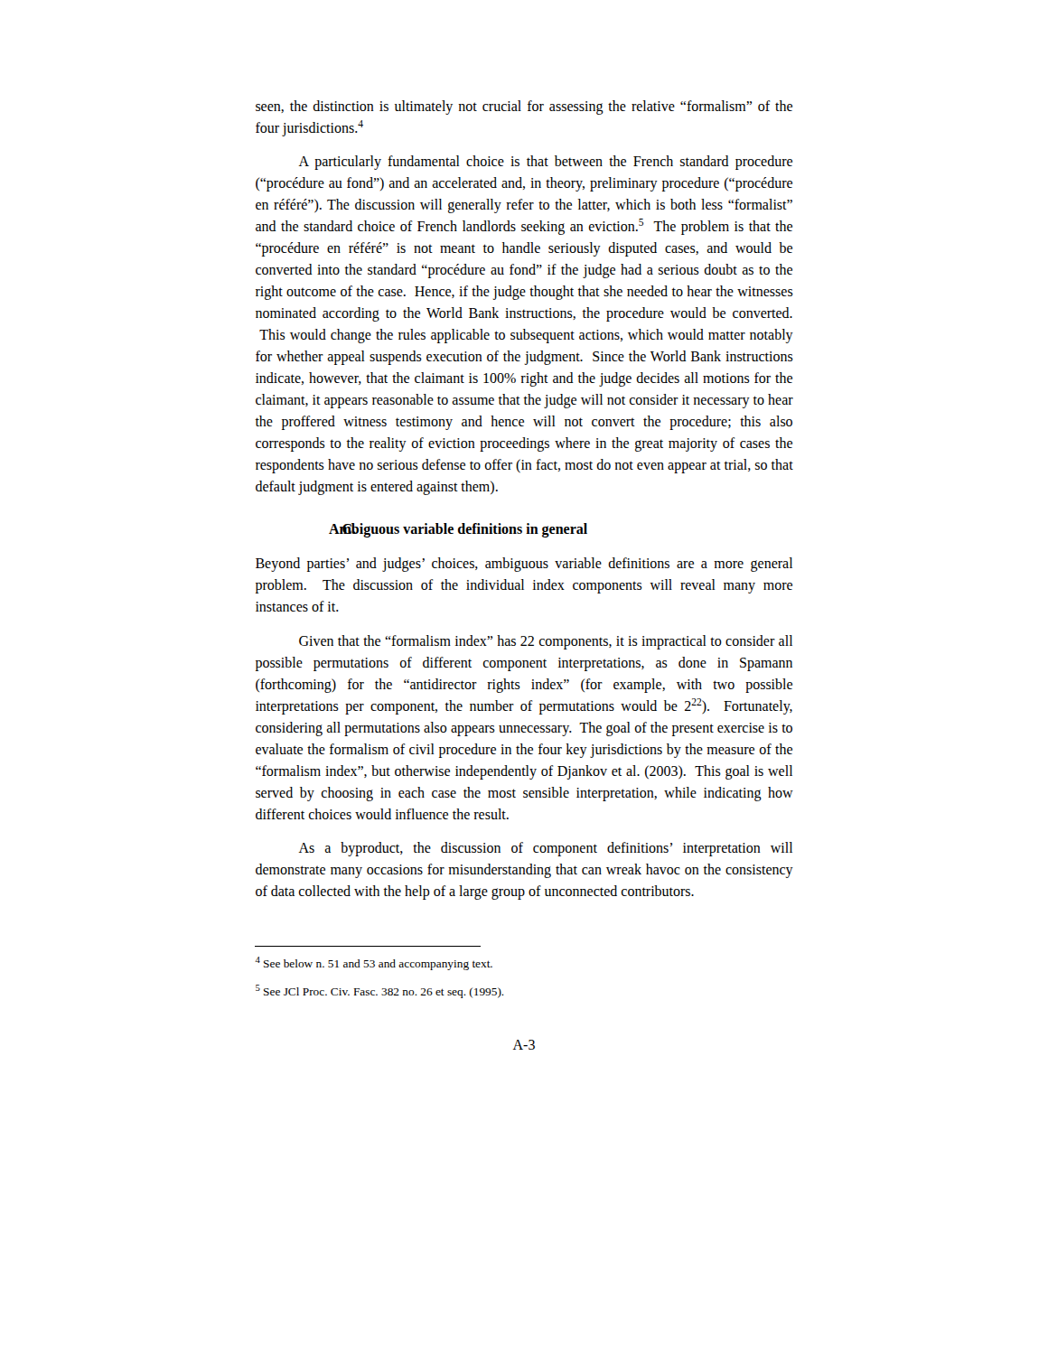seen, the distinction is ultimately not crucial for assessing the relative “formalism” of the four jurisdictions.4
A particularly fundamental choice is that between the French standard procedure (“procédure au fond”) and an accelerated and, in theory, preliminary procedure (“procédure en référé”). The discussion will generally refer to the latter, which is both less “formalist” and the standard choice of French landlords seeking an eviction.5 The problem is that the “procédure en référé” is not meant to handle seriously disputed cases, and would be converted into the standard “procédure au fond” if the judge had a serious doubt as to the right outcome of the case. Hence, if the judge thought that she needed to hear the witnesses nominated according to the World Bank instructions, the procedure would be converted. This would change the rules applicable to subsequent actions, which would matter notably for whether appeal suspends execution of the judgment. Since the World Bank instructions indicate, however, that the claimant is 100% right and the judge decides all motions for the claimant, it appears reasonable to assume that the judge will not consider it necessary to hear the proffered witness testimony and hence will not convert the procedure; this also corresponds to the reality of eviction proceedings where in the great majority of cases the respondents have no serious defense to offer (in fact, most do not even appear at trial, so that default judgment is entered against them).
C. Ambiguous variable definitions in general
Beyond parties’ and judges’ choices, ambiguous variable definitions are a more general problem. The discussion of the individual index components will reveal many more instances of it.
Given that the “formalism index” has 22 components, it is impractical to consider all possible permutations of different component interpretations, as done in Spamann (forthcoming) for the “antidirector rights index” (for example, with two possible interpretations per component, the number of permutations would be 222). Fortunately, considering all permutations also appears unnecessary. The goal of the present exercise is to evaluate the formalism of civil procedure in the four key jurisdictions by the measure of the “formalism index”, but otherwise independently of Djankov et al. (2003). This goal is well served by choosing in each case the most sensible interpretation, while indicating how different choices would influence the result.
As a byproduct, the discussion of component definitions’ interpretation will demonstrate many occasions for misunderstanding that can wreak havoc on the consistency of data collected with the help of a large group of unconnected contributors.
4 See below n. 51 and 53 and accompanying text.
5 See JCl Proc. Civ. Fasc. 382 no. 26 et seq. (1995).
A-3